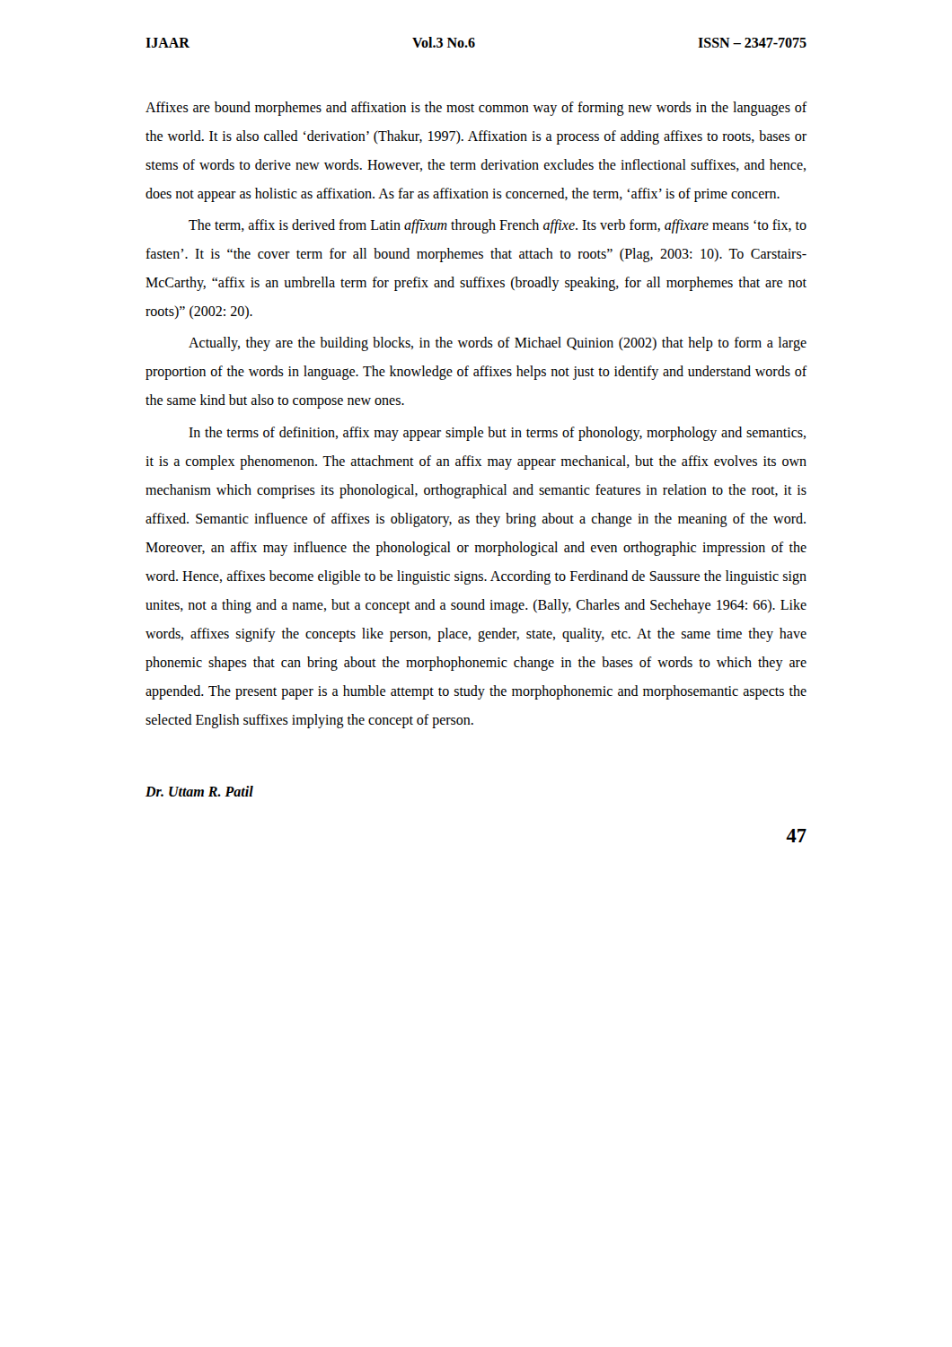IJAAR Vol.3 No.6 ISSN – 2347-7075
Affixes are bound morphemes and affixation is the most common way of forming new words in the languages of the world. It is also called ‘derivation’ (Thakur, 1997). Affixation is a process of adding affixes to roots, bases or stems of words to derive new words. However, the term derivation excludes the inflectional suffixes, and hence, does not appear as holistic as affixation. As far as affixation is concerned, the term, ‘affix’ is of prime concern.
The term, affix is derived from Latin affīxum through French affixe. Its verb form, affixare means ‘to fix, to fasten’. It is “the cover term for all bound morphemes that attach to roots” (Plag, 2003: 10). To Carstairs-McCarthy, “affix is an umbrella term for prefix and suffixes (broadly speaking, for all morphemes that are not roots)” (2002: 20).
Actually, they are the building blocks, in the words of Michael Quinion (2002) that help to form a large proportion of the words in language. The knowledge of affixes helps not just to identify and understand words of the same kind but also to compose new ones.
In the terms of definition, affix may appear simple but in terms of phonology, morphology and semantics, it is a complex phenomenon. The attachment of an affix may appear mechanical, but the affix evolves its own mechanism which comprises its phonological, orthographical and semantic features in relation to the root, it is affixed. Semantic influence of affixes is obligatory, as they bring about a change in the meaning of the word. Moreover, an affix may influence the phonological or morphological and even orthographic impression of the word. Hence, affixes become eligible to be linguistic signs. According to Ferdinand de Saussure the linguistic sign unites, not a thing and a name, but a concept and a sound image. (Bally, Charles and Sechehaye 1964: 66). Like words, affixes signify the concepts like person, place, gender, state, quality, etc. At the same time they have phonemic shapes that can bring about the morphophonemic change in the bases of words to which they are appended. The present paper is a humble attempt to study the morphophonemic and morphosemantic aspects the selected English suffixes implying the concept of person.
Dr. Uttam R. Patil
47